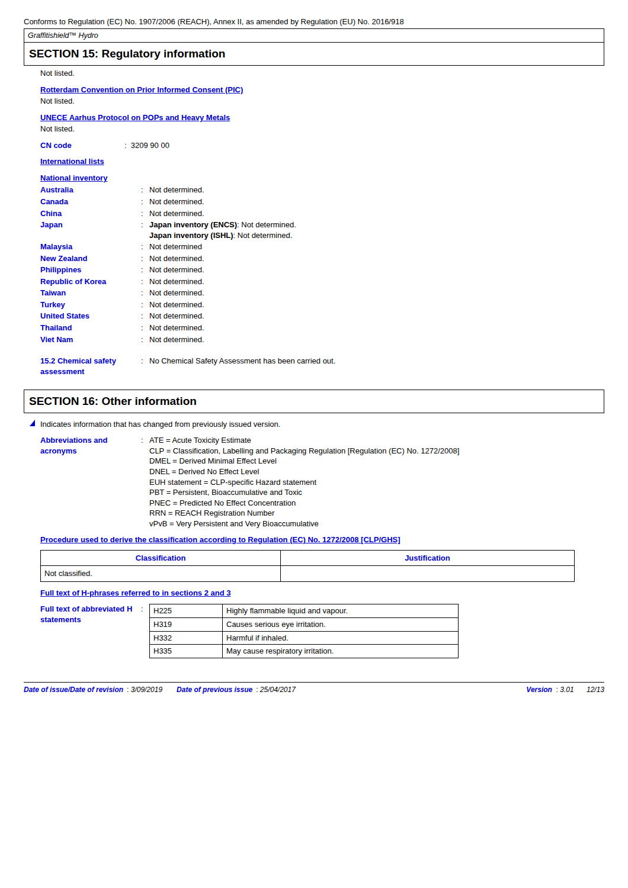Conforms to Regulation (EC) No. 1907/2006 (REACH), Annex II, as amended by Regulation (EU) No. 2016/918
Graffitishield™ Hydro
SECTION 15: Regulatory information
Not listed.
Rotterdam Convention on Prior Informed Consent (PIC)
Not listed.
UNECE Aarhus Protocol on POPs and Heavy Metals
Not listed.
CN code: 3209 90 00
International lists National inventory
| Australia | : | Not determined. |
| Canada | : | Not determined. |
| China | : | Not determined. |
| Japan | : | Japan inventory (ENCS) : Not determined. Japan inventory (ISHL) : Not determined. |
| Malaysia | : | Not determined |
| New Zealand | : | Not determined. |
| Philippines | : | Not determined. |
| Republic of Korea | : | Not determined. |
| Taiwan | : | Not determined. |
| Turkey | : | Not determined. |
| United States | : | Not determined. |
| Thailand | : | Not determined. |
| Viet Nam | : | Not determined. |
15.2 Chemical safety assessment
:
No Chemical Safety Assessment has been carried out.
SECTION 16: Other information
Indicates information that has changed from previously issued version.
Abbreviations and acronyms
:
ATE = Acute Toxicity Estimate
CLP = Classification, Labelling and Packaging Regulation [Regulation (EC) No. 1272/2008]
DMEL = Derived Minimal Effect Level
DNEL = Derived No Effect Level
EUH statement = CLP-specific Hazard statement
PBT = Persistent, Bioaccumulative and Toxic
PNEC = Predicted No Effect Concentration
RRN = REACH Registration Number
vPvB = Very Persistent and Very Bioaccumulative
Procedure used to derive the classification according to Regulation (EC) No. 1272/2008 [CLP/GHS]
| Classification | Justification |
| --- | --- |
| Not classified. | |
Full text of H-phrases referred to in sections 2 and 3
Full text of abbreviated H statements
:
| H225 | Highly flammable liquid and vapour. |
| H319 | Causes serious eye irritation. |
| H332 | Harmful if inhaled. |
| H335 | May cause respiratory irritation. |
Date of issue/Date of revision : 3/09/2019 Date of previous issue : 25/04/2017
Version : 3.01 12/13